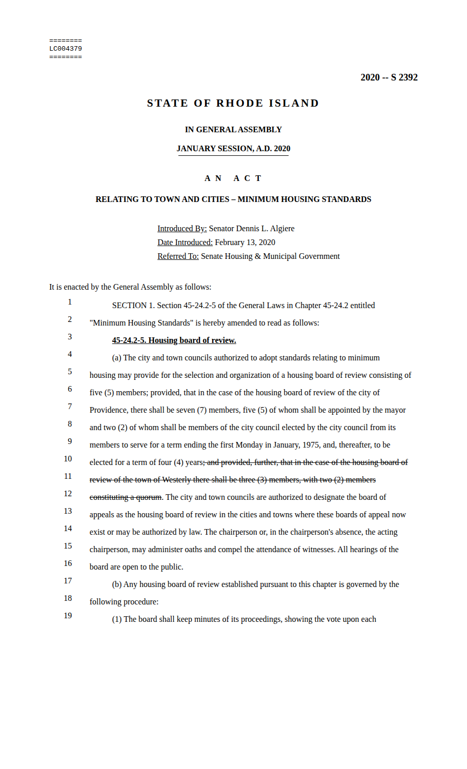========
LC004379
========
2020 -- S 2392
STATE OF RHODE ISLAND
IN GENERAL ASSEMBLY
JANUARY SESSION, A.D. 2020
A N A C T
RELATING TO TOWN AND CITIES – MINIMUM HOUSING STANDARDS
Introduced By: Senator Dennis L. Algiere
Date Introduced: February 13, 2020
Referred To: Senate Housing & Municipal Government
It is enacted by the General Assembly as follows:
| 1 | SECTION 1. Section 45-24.2-5 of the General Laws in Chapter 45-24.2 entitled |
| 2 | "Minimum Housing Standards" is hereby amended to read as follows: |
| 3 | 45-24.2-5. Housing board of review. |
| 4 | (a) The city and town councils authorized to adopt standards relating to minimum |
| 5 | housing may provide for the selection and organization of a housing board of review consisting of |
| 6 | five (5) members; provided, that in the case of the housing board of review of the city of |
| 7 | Providence, there shall be seven (7) members, five (5) of whom shall be appointed by the mayor |
| 8 | and two (2) of whom shall be members of the city council elected by the city council from its |
| 9 | members to serve for a term ending the first Monday in January, 1975, and, thereafter, to be |
| 10 | elected for a term of four (4) years ; and provided, further, that in the case of the housing board of |
| 11 | review of the town of Westerly there shall be three (3) members, with two (2) members |
| 12 | constituting a quorum . The city and town councils are authorized to designate the board of |
| 13 | appeals as the housing board of review in the cities and towns where these boards of appeal now |
| 14 | exist or may be authorized by law. The chairperson or, in the chairperson's absence, the acting |
| 15 | chairperson, may administer oaths and compel the attendance of witnesses. All hearings of the |
| 16 | board are open to the public. |
| 17 | (b) Any housing board of review established pursuant to this chapter is governed by the |
| 18 | following procedure: |
| 19 | (1) The board shall keep minutes of its proceedings, showing the vote upon each |